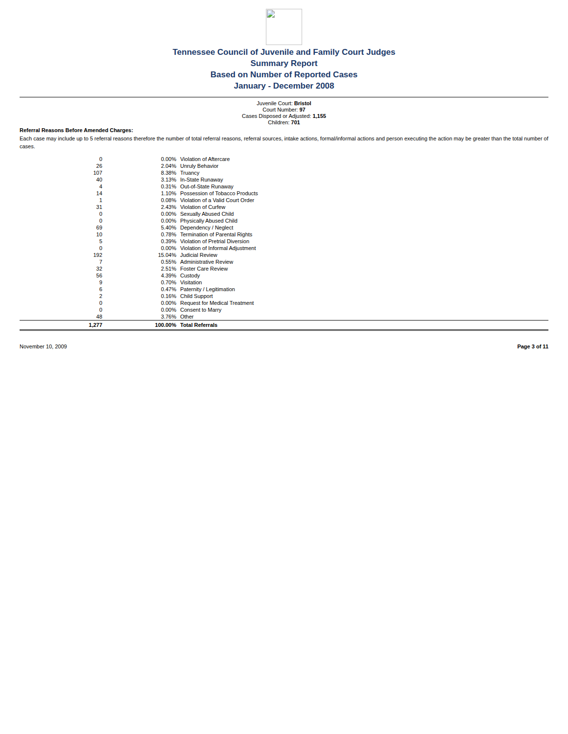Tennessee Council of Juvenile and Family Court Judges
Summary Report
Based on Number of Reported Cases
January - December 2008
Juvenile Court: Bristol
Court Number: 97
Cases Disposed or Adjusted: 1,155
Children: 701
Referral Reasons Before Amended Charges:
Each case may include up to 5 referral reasons therefore the number of total referral reasons, referral sources, intake actions, formal/informal actions and person executing the action may be greater than the total number of cases.
| 0 | 0.00% | Violation of Aftercare |
| 26 | 2.04% | Unruly Behavior |
| 107 | 8.38% | Truancy |
| 40 | 3.13% | In-State Runaway |
| 4 | 0.31% | Out-of-State Runaway |
| 14 | 1.10% | Possession of Tobacco Products |
| 1 | 0.08% | Violation of a Valid Court Order |
| 31 | 2.43% | Violation of Curfew |
| 0 | 0.00% | Sexually Abused Child |
| 0 | 0.00% | Physically Abused Child |
| 69 | 5.40% | Dependency / Neglect |
| 10 | 0.78% | Termination of Parental Rights |
| 5 | 0.39% | Violation of Pretrial Diversion |
| 0 | 0.00% | Violation of Informal Adjustment |
| 192 | 15.04% | Judicial Review |
| 7 | 0.55% | Administrative Review |
| 32 | 2.51% | Foster Care Review |
| 56 | 4.39% | Custody |
| 9 | 0.70% | Visitation |
| 6 | 0.47% | Paternity / Legitimation |
| 2 | 0.16% | Child Support |
| 0 | 0.00% | Request for Medical Treatment |
| 0 | 0.00% | Consent to Marry |
| 48 | 3.76% | Other |
| 1,277 | 100.00% | Total Referrals |
November 10, 2009
Page 3 of 11